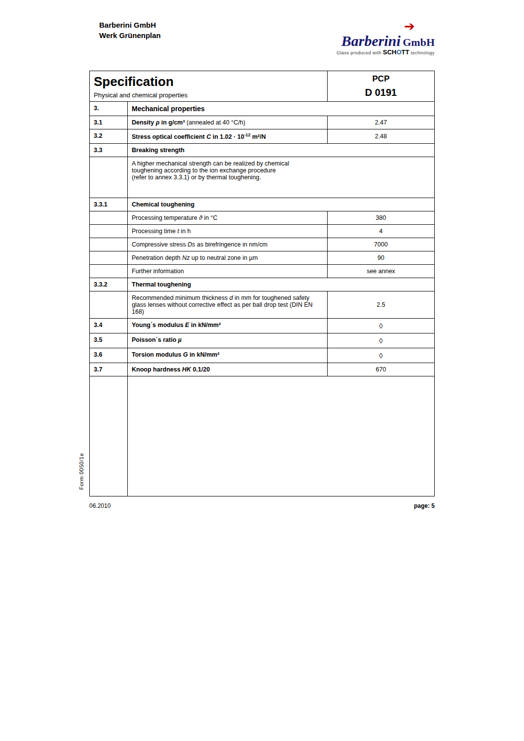Barberini GmbH
Werk Grünenplan
➔
Barberini GmbH
Glass produced with SCHOTT technology
| Specification Physical and chemical properties | PCP D 0191 |
| 3. | Mechanical properties |
| 3.1 | Density ρ in g/cm³ (annealed at 40 °C/h) | 2.47 |
| 3.2 | Stress optical coefficient C in 1.02 · 10 -12 m²/N | 2.48 |
| 3.3 | Breaking strength |
| | A higher mechanical strength can be realized by chemical toughening according to the ion exchange procedure (refer to annex 3.3.1) or by thermal toughening. |
| 3.3.1 | Chemical toughening |
| | Processing temperature ϑ in °C | 380 |
| | Processing time t in h | 4 |
| | Compressive stress Ds as birefringence in nm/cm | 7000 |
| | Penetration depth Nz up to neutral zone in µm | 90 |
| | Further information | see annex |
| 3.3.2 | Thermal toughening |
| | Recommended minimum thickness d in mm for toughened safety glass lenses without corrective effect as per ball drop test (DIN EN 168) | 2.5 |
| 3.4 | Young´s modulus E in kN/mm² | ◊ |
| 3.5 | Poisson´s ratio µ | ◊ |
| 3.6 | Torsion modulus G in kN/mm² | ◊ |
| 3.7 | Knoop hardness HK 0.1/20 | 670 |
Form 0050/1e
06.2010
page: 5